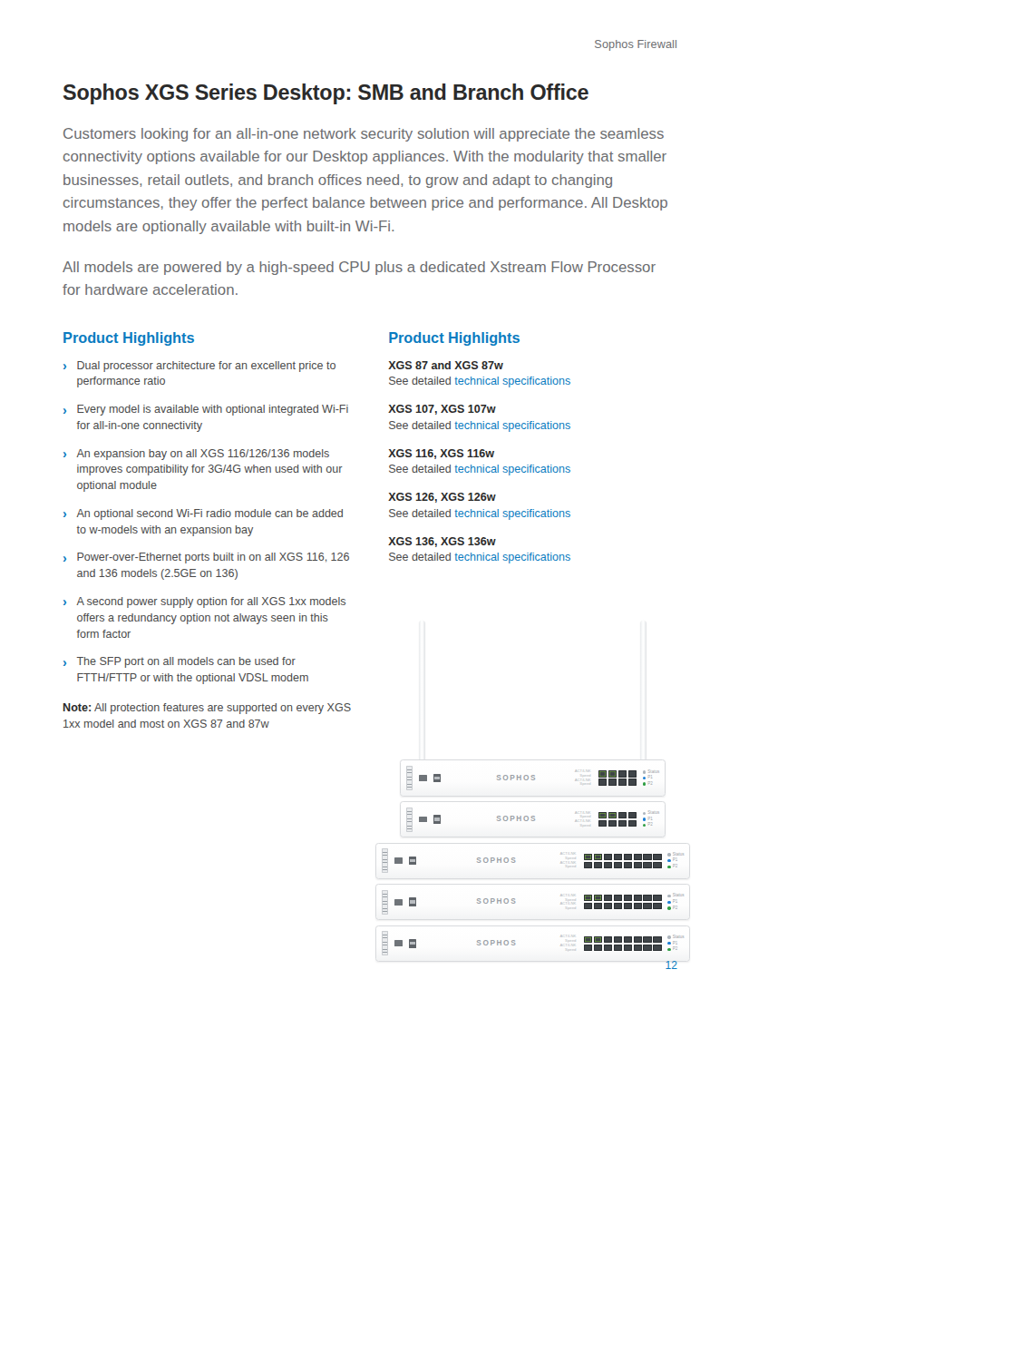Sophos Firewall
Sophos XGS Series Desktop: SMB and Branch Office
Customers looking for an all-in-one network security solution will appreciate the seamless connectivity options available for our Desktop appliances. With the modularity that smaller businesses, retail outlets, and branch offices need, to grow and adapt to changing circumstances, they offer the perfect balance between price and performance. All Desktop models are optionally available with built-in Wi-Fi.
All models are powered by a high-speed CPU plus a dedicated Xstream Flow Processor for hardware acceleration.
Product Highlights
Dual processor architecture for an excellent price to performance ratio
Every model is available with optional integrated Wi-Fi for all-in-one connectivity
An expansion bay on all XGS 116/126/136 models improves compatibility for 3G/4G when used with our optional module
An optional second Wi-Fi radio module can be added to w-models with an expansion bay
Power-over-Ethernet ports built in on all XGS 116, 126 and 136 models (2.5GE on 136)
A second power supply option for all XGS 1xx models offers a redundancy option not always seen in this form factor
The SFP port on all models can be used for FTTH/FTTP or with the optional VDSL modem
Note: All protection features are supported on every XGS 1xx model and most on XGS 87 and 87w
Product Highlights
XGS 87 and XGS 87w See detailed technical specifications
XGS 107, XGS 107w See detailed technical specifications
XGS 116, XGS 116w See detailed technical specifications
XGS 126, XGS 126w See detailed technical specifications
XGS 136, XGS 136w See detailed technical specifications
SOPHOS
ACT/LNK
Speed
ACT/LNK
Speed
Status
P1
P2
SOPHOS
ACT/LNK
Speed
ACT/LNK
Speed
Status
P1
P2
SOPHOS
ACT/LNK
Speed
ACT/LNK
Speed
Status
P1
P2
SOPHOS
ACT/LNK
Speed
ACT/LNK
Speed
Status
P1
P2
SOPHOS
ACT/LNK
Speed
ACT/LNK
Speed
Status
P1
P2
12